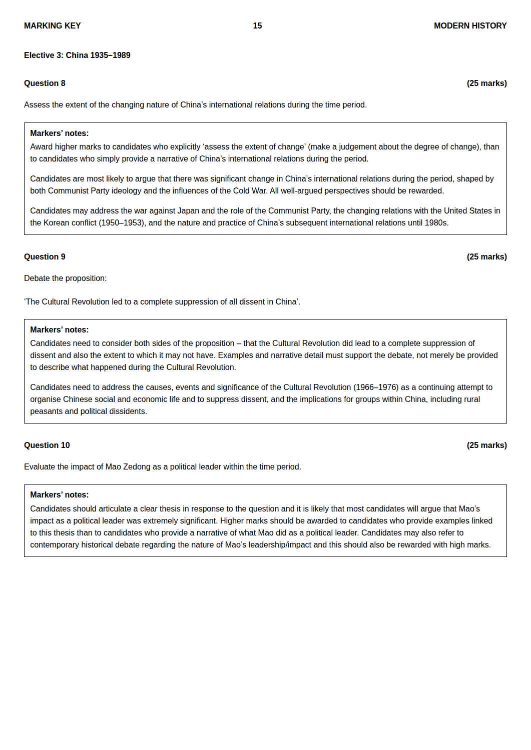MARKING KEY 15 MODERN HISTORY
Elective 3: China 1935–1989
Question 8 (25 marks)
Assess the extent of the changing nature of China’s international relations during the time period.
Markers’ notes:
Award higher marks to candidates who explicitly ‘assess the extent of change’ (make a judgement about the degree of change), than to candidates who simply provide a narrative of China’s international relations during the period.
Candidates are most likely to argue that there was significant change in China’s international relations during the period, shaped by both Communist Party ideology and the influences of the Cold War. All well-argued perspectives should be rewarded.
Candidates may address the war against Japan and the role of the Communist Party, the changing relations with the United States in the Korean conflict (1950–1953), and the nature and practice of China’s subsequent international relations until 1980s.
Question 9 (25 marks)
Debate the proposition:
‘The Cultural Revolution led to a complete suppression of all dissent in China’.
Markers’ notes:
Candidates need to consider both sides of the proposition – that the Cultural Revolution did lead to a complete suppression of dissent and also the extent to which it may not have. Examples and narrative detail must support the debate, not merely be provided to describe what happened during the Cultural Revolution.
Candidates need to address the causes, events and significance of the Cultural Revolution (1966–1976) as a continuing attempt to organise Chinese social and economic life and to suppress dissent, and the implications for groups within China, including rural peasants and political dissidents.
Question 10 (25 marks)
Evaluate the impact of Mao Zedong as a political leader within the time period.
Markers’ notes:
Candidates should articulate a clear thesis in response to the question and it is likely that most candidates will argue that Mao’s impact as a political leader was extremely significant. Higher marks should be awarded to candidates who provide examples linked to this thesis than to candidates who provide a narrative of what Mao did as a political leader. Candidates may also refer to contemporary historical debate regarding the nature of Mao’s leadership/impact and this should also be rewarded with high marks.